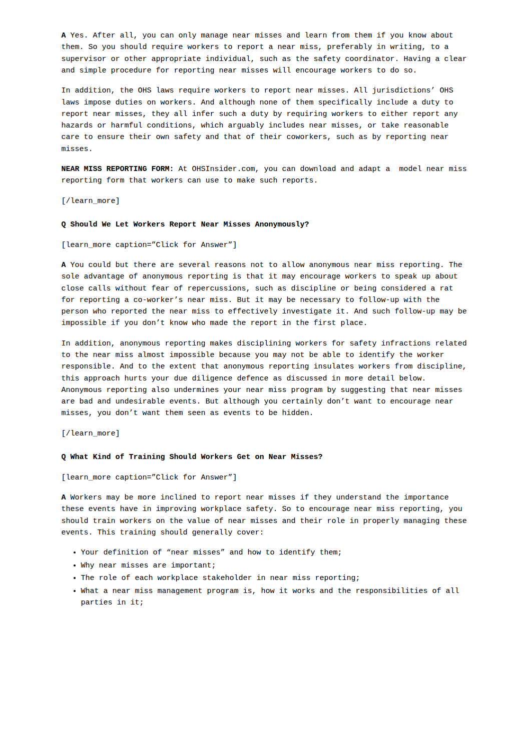A Yes. After all, you can only manage near misses and learn from them if you know about them. So you should require workers to report a near miss, preferably in writing, to a supervisor or other appropriate individual, such as the safety coordinator. Having a clear and simple procedure for reporting near misses will encourage workers to do so.
In addition, the OHS laws require workers to report near misses. All jurisdictions’ OHS laws impose duties on workers. And although none of them specifically include a duty to report near misses, they all infer such a duty by requiring workers to either report any hazards or harmful conditions, which arguably includes near misses, or take reasonable care to ensure their own safety and that of their coworkers, such as by reporting near misses.
NEAR MISS REPORTING FORM: At OHSInsider.com, you can download and adapt a model near miss reporting form that workers can use to make such reports.
[/learn_more]
Q Should We Let Workers Report Near Misses Anonymously?
[learn_more caption=”Click for Answer”]
A You could but there are several reasons not to allow anonymous near miss reporting. The sole advantage of anonymous reporting is that it may encourage workers to speak up about close calls without fear of repercussions, such as discipline or being considered a rat for reporting a co-worker’s near miss. But it may be necessary to follow-up with the person who reported the near miss to effectively investigate it. And such follow-up may be impossible if you don’t know who made the report in the first place.
In addition, anonymous reporting makes disciplining workers for safety infractions related to the near miss almost impossible because you may not be able to identify the worker responsible. And to the extent that anonymous reporting insulates workers from discipline, this approach hurts your due diligence defence as discussed in more detail below. Anonymous reporting also undermines your near miss program by suggesting that near misses are bad and undesirable events. But although you certainly don’t want to encourage near misses, you don’t want them seen as events to be hidden.
[/learn_more]
Q What Kind of Training Should Workers Get on Near Misses?
[learn_more caption=”Click for Answer”]
A Workers may be more inclined to report near misses if they understand the importance these events have in improving workplace safety. So to encourage near miss reporting, you should train workers on the value of near misses and their role in properly managing these events. This training should generally cover:
Your definition of “near misses” and how to identify them;
Why near misses are important;
The role of each workplace stakeholder in near miss reporting;
What a near miss management program is, how it works and the responsibilities of all parties in it;